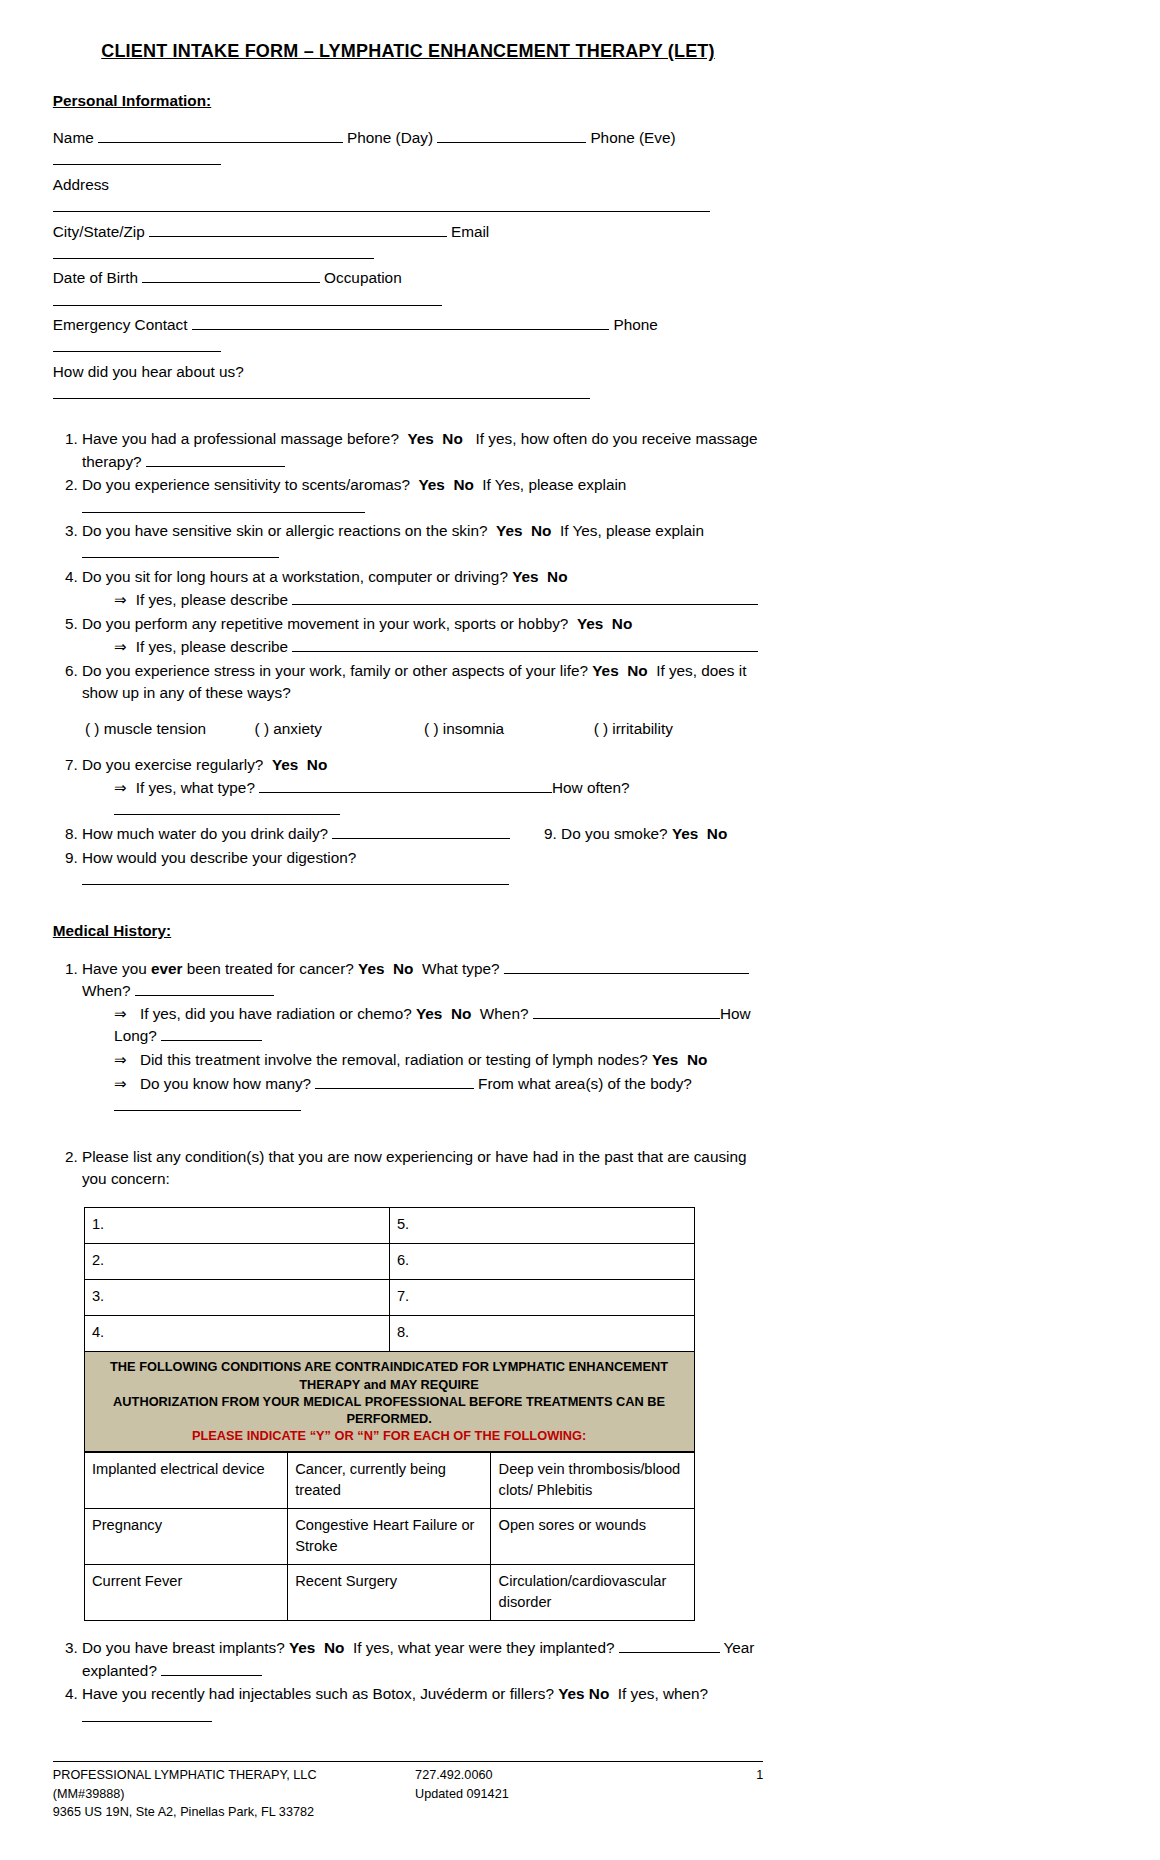CLIENT INTAKE FORM – LYMPHATIC ENHANCEMENT THERAPY (LET)
Personal Information:
Name Phone (Day) Phone (Eve)
Address
City/State/Zip Email
Date of Birth Occupation
Emergency Contact Phone
How did you hear about us?
Have you had a professional massage before? Yes No If yes, how often do you receive massage therapy?
Do you experience sensitivity to scents/aromas? Yes No If Yes, please explain
Do you have sensitive skin or allergic reactions on the skin? Yes No If Yes, please explain
Do you sit for long hours at a workstation, computer or driving? Yes No
⇒ If yes, please describe
Do you perform any repetitive movement in your work, sports or hobby? Yes No
⇒ If yes, please describe
Do you experience stress in your work, family or other aspects of your life? Yes No If yes, does it show up in any of these ways?
( ) muscle tension ( ) anxiety ( ) insomnia ( ) irritability
Do you exercise regularly? Yes No
⇒ If yes, what type? How often?
How much water do you drink daily? 9. Do you smoke? Yes No
How would you describe your digestion?
Medical History:
Have you ever been treated for cancer? Yes No What type? When?
⇒ If yes, did you have radiation or chemo? Yes No When? How Long?
⇒ Did this treatment involve the removal, radiation or testing of lymph nodes? Yes No
⇒ Do you know how many? From what area(s) of the body?
Please list any condition(s) that you are now experiencing or have had in the past that are causing you concern:
| 1. | 5. |
| 2. | 6. |
| 3. | 7. |
| 4. | 8. |
| THE FOLLOWING CONDITIONS ARE CONTRAINDICATED FOR LYMPHATIC ENHANCEMENT THERAPY and MAY REQUIRE AUTHORIZATION FROM YOUR MEDICAL PROFESSIONAL BEFORE TREATMENTS CAN BE PERFORMED. PLEASE INDICATE “Y” OR “N” FOR EACH OF THE FOLLOWING: |
| Implanted electrical device | Cancer, currently being treated | Deep vein thrombosis/blood clots/ Phlebitis |
| Pregnancy | Congestive Heart Failure or Stroke | Open sores or wounds |
| Current Fever | Recent Surgery | Circulation/cardiovascular disorder |
Do you have breast implants? Yes No If yes, what year were they implanted? Year explanted?
Have you recently had injectables such as Botox, Juvéderm or fillers? Yes No If yes, when?
PROFESSIONAL LYMPHATIC THERAPY, LLC (MM#39888)
9365 US 19N, Ste A2, Pinellas Park, FL 33782
727.492.0060
Updated 091421
1